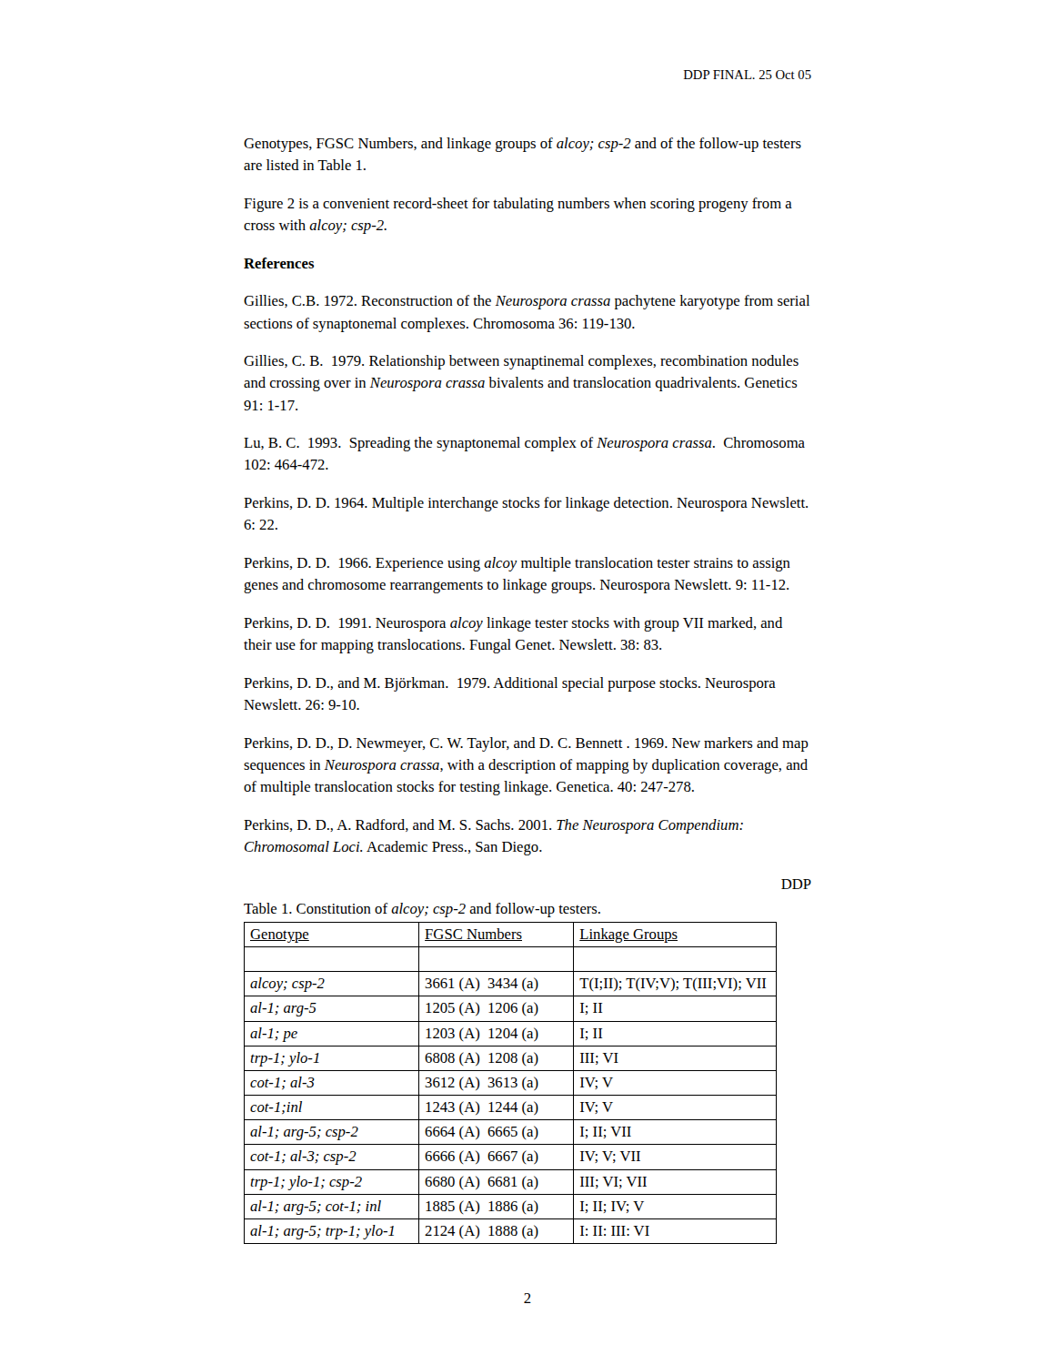DDP FINAL. 25 Oct 05
Genotypes, FGSC Numbers, and linkage groups of alcoy; csp-2 and of the follow-up testers are listed in Table 1.
Figure 2 is a convenient record-sheet for tabulating numbers when scoring progeny from a cross with alcoy; csp-2.
References
Gillies, C.B. 1972. Reconstruction of the Neurospora crassa pachytene karyotype from serial sections of synaptonemal complexes. Chromosoma 36: 119-130.
Gillies, C. B. 1979. Relationship between synaptinemal complexes, recombination nodules and crossing over in Neurospora crassa bivalents and translocation quadrivalents. Genetics 91: 1-17.
Lu, B. C. 1993. Spreading the synaptonemal complex of Neurospora crassa. Chromosoma 102: 464-472.
Perkins, D. D. 1964. Multiple interchange stocks for linkage detection. Neurospora Newslett. 6: 22.
Perkins, D. D. 1966. Experience using alcoy multiple translocation tester strains to assign genes and chromosome rearrangements to linkage groups. Neurospora Newslett. 9: 11-12.
Perkins, D. D. 1991. Neurospora alcoy linkage tester stocks with group VII marked, and their use for mapping translocations. Fungal Genet. Newslett. 38: 83.
Perkins, D. D., and M. Björkman. 1979. Additional special purpose stocks. Neurospora Newslett. 26: 9-10.
Perkins, D. D., D. Newmeyer, C. W. Taylor, and D. C. Bennett . 1969. New markers and map sequences in Neurospora crassa, with a description of mapping by duplication coverage, and of multiple translocation stocks for testing linkage. Genetica. 40: 247-278.
Perkins, D. D., A. Radford, and M. S. Sachs. 2001. The Neurospora Compendium: Chromosomal Loci. Academic Press., San Diego.
DDP
Table 1. Constitution of alcoy; csp-2 and follow-up testers.
| Genotype | FGSC Numbers | Linkage Groups |
| --- | --- | --- |
| alcoy; csp-2 | 3661 (A) 3434 (a) | T(I;II); T(IV;V); T(III;VI); VII |
| al-1; arg-5 | 1205 (A) 1206 (a) | I; II |
| al-1; pe | 1203 (A) 1204 (a) | I; II |
| trp-1; ylo-1 | 6808 (A) 1208 (a) | III; VI |
| cot-1; al-3 | 3612 (A) 3613 (a) | IV; V |
| cot-1;inl | 1243 (A) 1244 (a) | IV; V |
| al-1; arg-5; csp-2 | 6664 (A) 6665 (a) | I; II; VII |
| cot-1; al-3; csp-2 | 6666 (A) 6667 (a) | IV; V; VII |
| trp-1; ylo-1; csp-2 | 6680 (A) 6681 (a) | III; VI; VII |
| al-1; arg-5; cot-1; inl | 1885 (A) 1886 (a) | I; II; IV; V |
| al-1; arg-5; trp-1; ylo-1 | 2124 (A) 1888 (a) | I: II: III: VI |
2